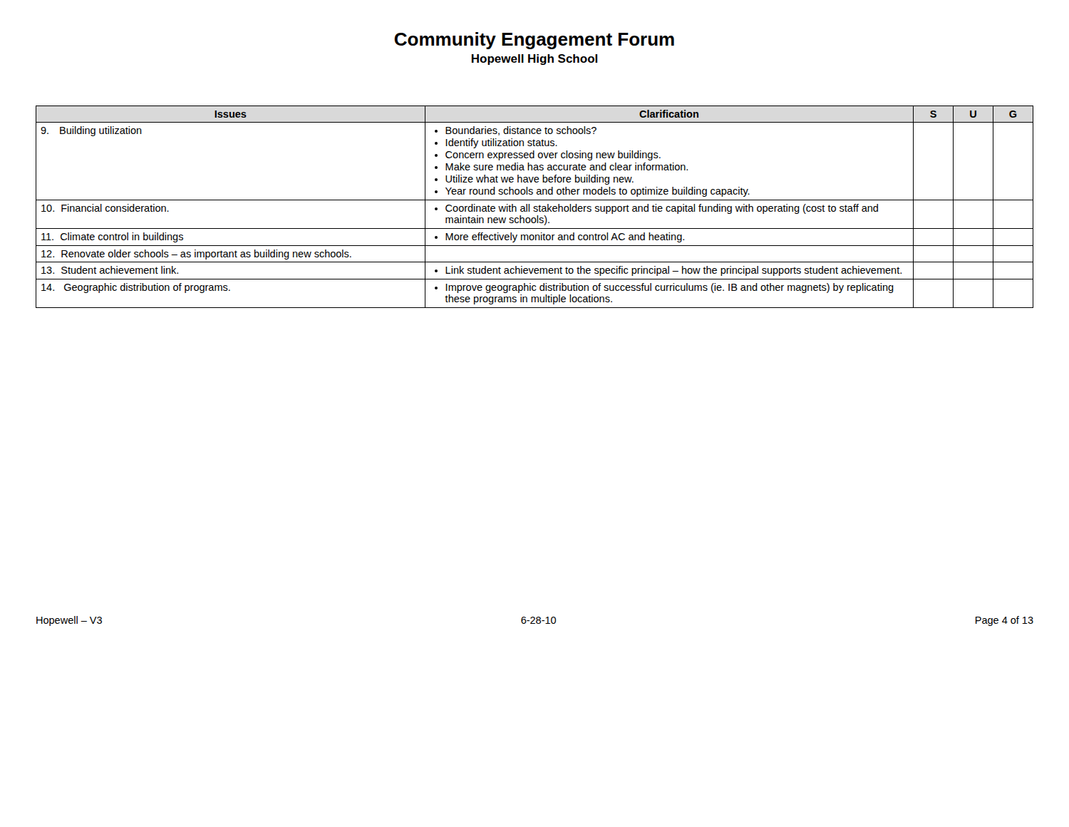Community Engagement Forum
Hopewell High School
| Issues | Clarification | S | U | G |
| --- | --- | --- | --- | --- |
| 9. Building utilization | Boundaries, distance to schools? Identify utilization status. Concern expressed over closing new buildings. Make sure media has accurate and clear information. Utilize what we have before building new. Year round schools and other models to optimize building capacity. | | | |
| 10. Financial consideration. | Coordinate with all stakeholders support and tie capital funding with operating (cost to staff and maintain new schools). | | | |
| 11. Climate control in buildings | More effectively monitor and control AC and heating. | | | |
| 12. Renovate older schools – as important as building new schools. | | | | |
| 13. Student achievement link. | Link student achievement to the specific principal – how the principal supports student achievement. | | | |
| 14. Geographic distribution of programs. | Improve geographic distribution of successful curriculums (ie. IB and other magnets) by replicating these programs in multiple locations. | | | |
Hopewell – V3 6-28-10 Page 4 of 13